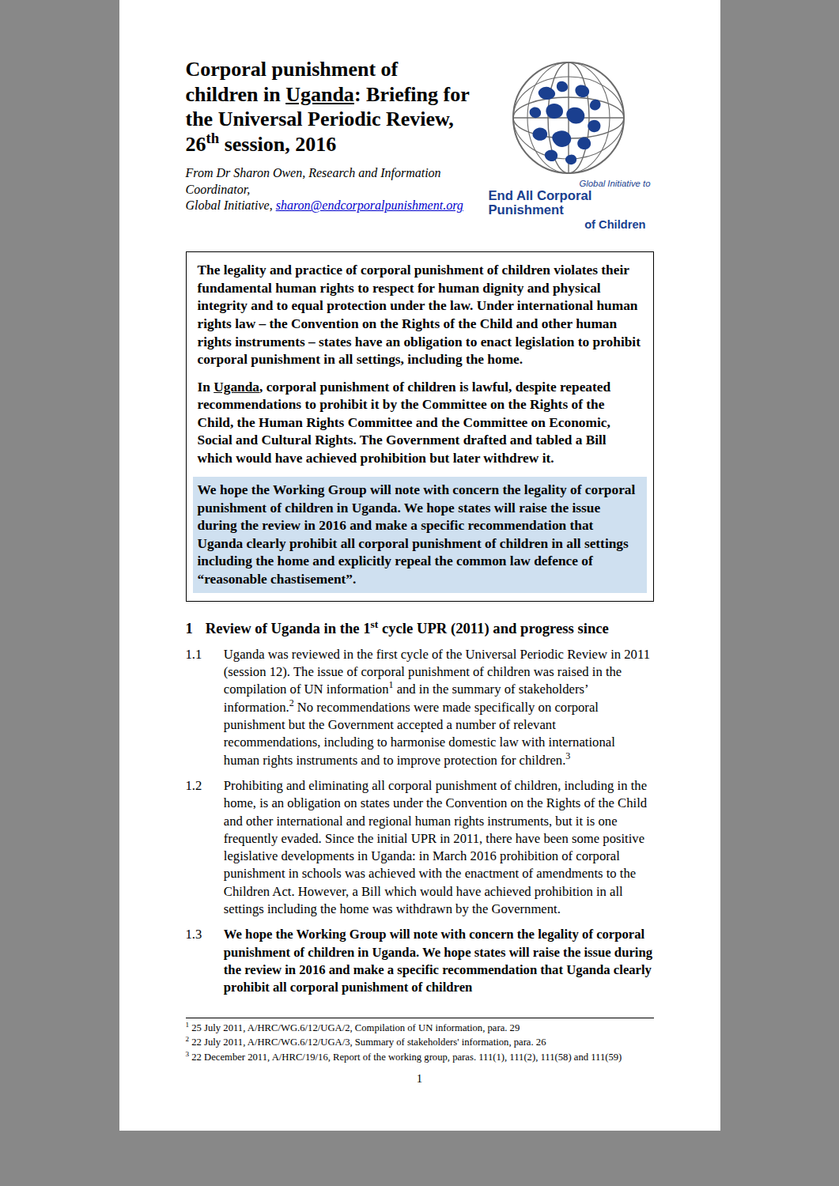Corporal punishment of children in Uganda: Briefing for the Universal Periodic Review, 26th session, 2016
From Dr Sharon Owen, Research and Information Coordinator,
Global Initiative, sharon@endcorporalpunishment.org
Global Initiative to End All Corporal Punishment of Children
The legality and practice of corporal punishment of children violates their fundamental human rights to respect for human dignity and physical integrity and to equal protection under the law. Under international human rights law – the Convention on the Rights of the Child and other human rights instruments – states have an obligation to enact legislation to prohibit corporal punishment in all settings, including the home.
In Uganda, corporal punishment of children is lawful, despite repeated recommendations to prohibit it by the Committee on the Rights of the Child, the Human Rights Committee and the Committee on Economic, Social and Cultural Rights. The Government drafted and tabled a Bill which would have achieved prohibition but later withdrew it.
We hope the Working Group will note with concern the legality of corporal punishment of children in Uganda. We hope states will raise the issue during the review in 2016 and make a specific recommendation that Uganda clearly prohibit all corporal punishment of children in all settings including the home and explicitly repeal the common law defence of “reasonable chastisement”.
1 Review of Uganda in the 1st cycle UPR (2011) and progress since
1.1
Uganda was reviewed in the first cycle of the Universal Periodic Review in 2011 (session 12). The issue of corporal punishment of children was raised in the compilation of UN information1 and in the summary of stakeholders’ information.2 No recommendations were made specifically on corporal punishment but the Government accepted a number of relevant recommendations, including to harmonise domestic law with international human rights instruments and to improve protection for children.3
1.2
Prohibiting and eliminating all corporal punishment of children, including in the home, is an obligation on states under the Convention on the Rights of the Child and other international and regional human rights instruments, but it is one frequently evaded. Since the initial UPR in 2011, there have been some positive legislative developments in Uganda: in March 2016 prohibition of corporal punishment in schools was achieved with the enactment of amendments to the Children Act. However, a Bill which would have achieved prohibition in all settings including the home was withdrawn by the Government.
1.3
We hope the Working Group will note with concern the legality of corporal punishment of children in Uganda. We hope states will raise the issue during the review in 2016 and make a specific recommendation that Uganda clearly prohibit all corporal punishment of children
1 25 July 2011, A/HRC/WG.6/12/UGA/2, Compilation of UN information, para. 29
2 22 July 2011, A/HRC/WG.6/12/UGA/3, Summary of stakeholders' information, para. 26
3 22 December 2011, A/HRC/19/16, Report of the working group, paras. 111(1), 111(2), 111(58) and 111(59)
1